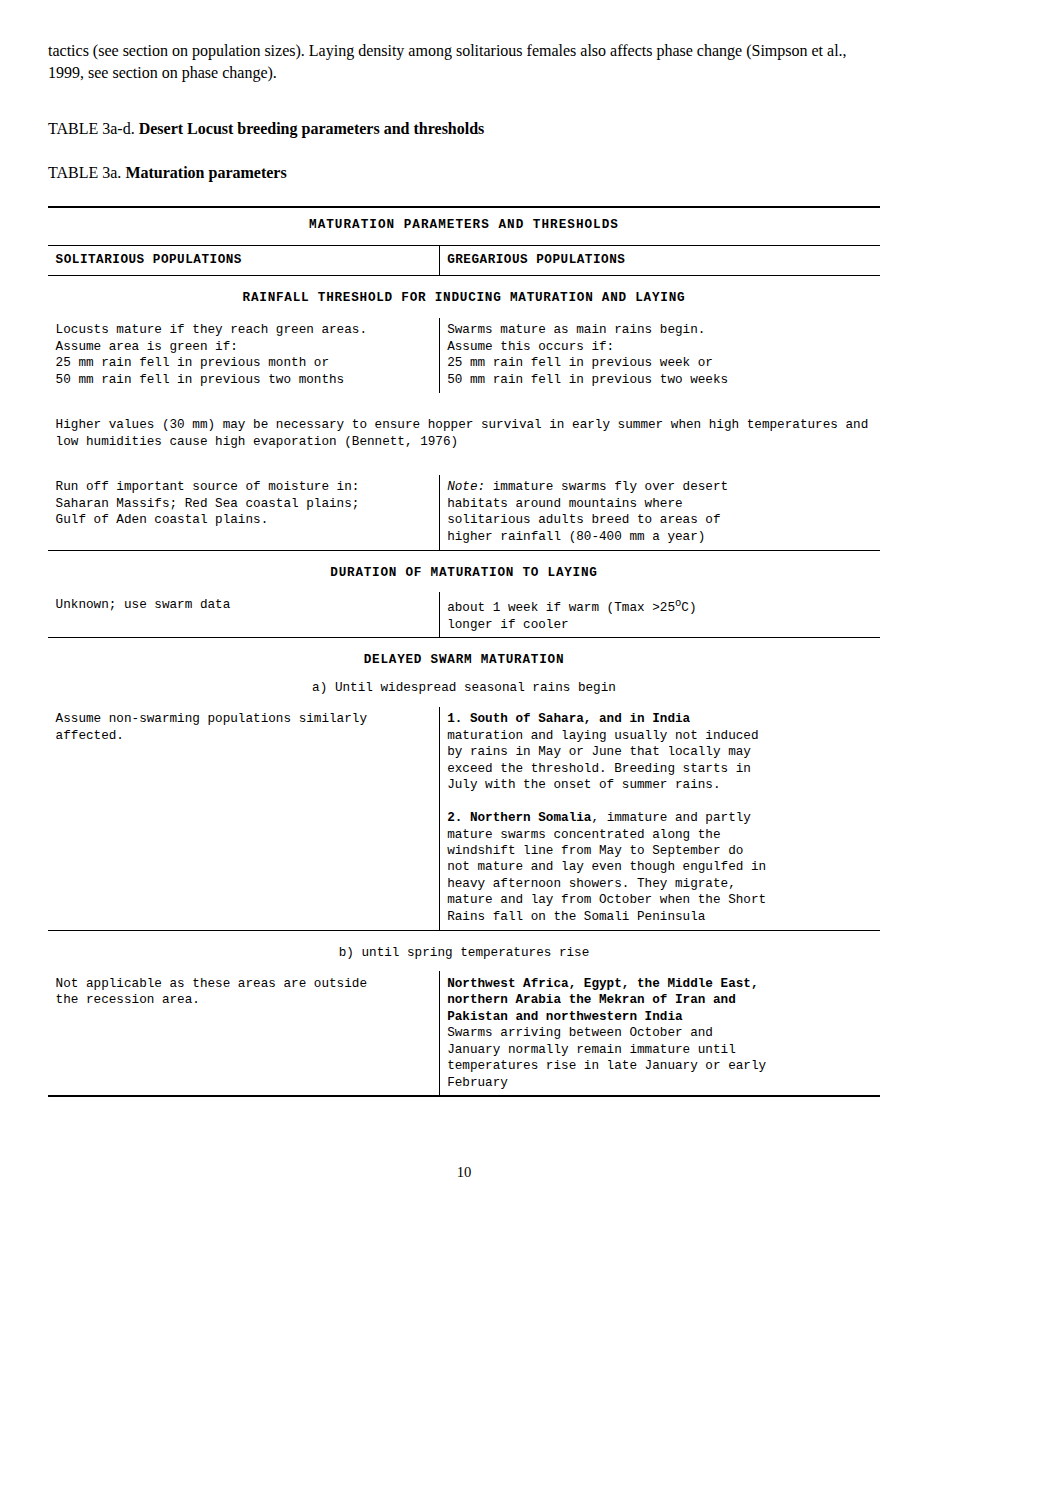tactics (see section on population sizes). Laying density among solitarious females also affects phase change (Simpson et al., 1999, see section on phase change).
TABLE 3a-d. Desert Locust breeding parameters and thresholds
TABLE 3a. Maturation parameters
| MATURATION PARAMETERS AND THRESHOLDS |
| SOLITARIOUS POPULATIONS | GREGARIOUS POPULATIONS |
| RAINFALL THRESHOLD FOR INDUCING MATURATION AND LAYING |
| Locusts mature if they reach green areas. Assume area is green if: 25 mm rain fell in previous month or 50 mm rain fell in previous two months | Swarms mature as main rains begin. Assume this occurs if: 25 mm rain fell in previous week or 50 mm rain fell in previous two weeks |
| Higher values (30 mm) may be necessary to ensure hopper survival in early summer when high temperatures and low humidities cause high evaporation (Bennett, 1976) |
| Run off important source of moisture in: Saharan Massifs; Red Sea coastal plains; Gulf of Aden coastal plains. | Note: immature swarms fly over desert habitats around mountains where solitarious adults breed to areas of higher rainfall (80-400 mm a year) |
| DURATION OF MATURATION TO LAYING |
| Unknown; use swarm data | about 1 week if warm (Tmax >25 o C) longer if cooler |
| DELAYED SWARM MATURATION |
| a) Until widespread seasonal rains begin |
| Assume non-swarming populations similarly affected. | 1. South of Sahara, and in India maturation and laying usually not induced by rains in May or June that locally may exceed the threshold. Breeding starts in July with the onset of summer rains. 2. Northern Somalia , immature and partly mature swarms concentrated along the windshift line from May to September do not mature and lay even though engulfed in heavy afternoon showers. They migrate, mature and lay from October when the Short Rains fall on the Somali Peninsula |
| b) until spring temperatures rise |
| Not applicable as these areas are outside the recession area. | Northwest Africa, Egypt, the Middle East, northern Arabia the Mekran of Iran and Pakistan and northwestern India Swarms arriving between October and January normally remain immature until temperatures rise in late January or early February |
10